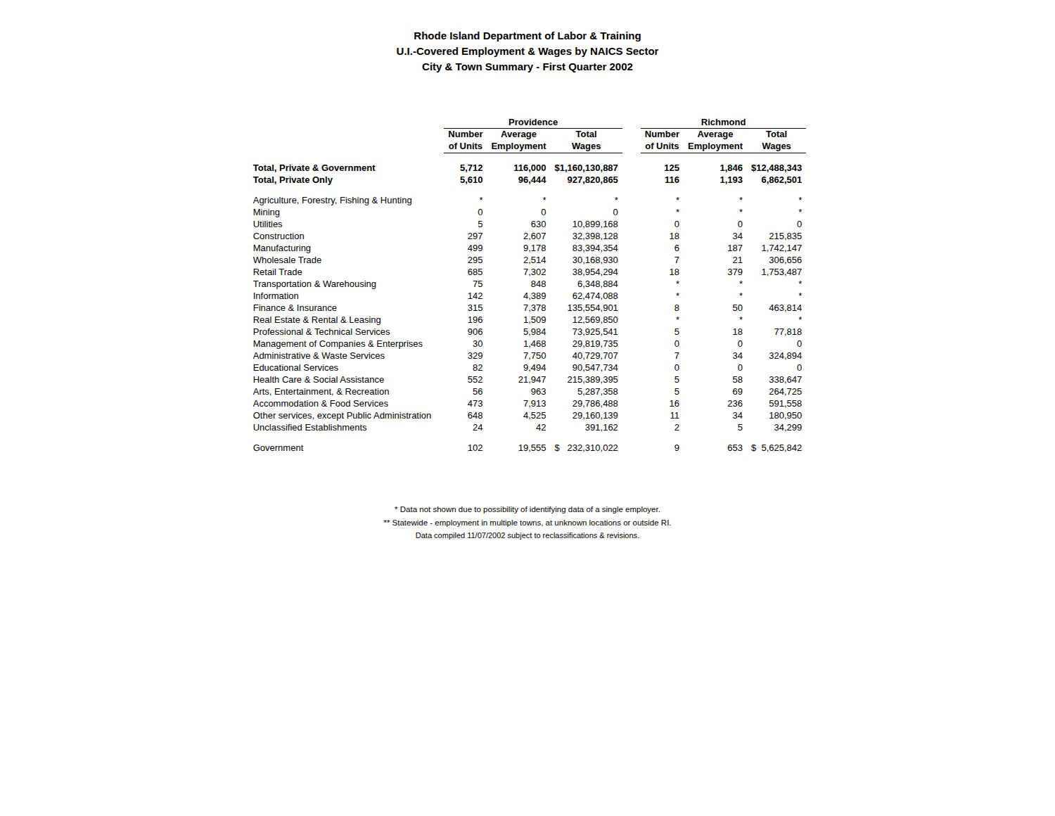Rhode Island Department of Labor & Training
U.I.-Covered Employment & Wages by NAICS Sector
City & Town Summary - First Quarter 2002
| | Providence | | Richmond |
| --- | --- | --- | --- |
| | Number | Average | Total | | Number | Average | Total |
| | of Units | Employment | Wages | | of Units | Employment | Wages |
| Total, Private & Government | 5,712 | 116,000 | $1,160,130,887 | | 125 | 1,846 | $12,488,343 |
| Total, Private Only | 5,610 | 96,444 | 927,820,865 | | 116 | 1,193 | 6,862,501 |
| Agriculture, Forestry, Fishing & Hunting | * | * | * | | * | * | * |
| Mining | 0 | 0 | 0 | | * | * | * |
| Utilities | 5 | 630 | 10,899,168 | | 0 | 0 | 0 |
| Construction | 297 | 2,607 | 32,398,128 | | 18 | 34 | 215,835 |
| Manufacturing | 499 | 9,178 | 83,394,354 | | 6 | 187 | 1,742,147 |
| Wholesale Trade | 295 | 2,514 | 30,168,930 | | 7 | 21 | 306,656 |
| Retail Trade | 685 | 7,302 | 38,954,294 | | 18 | 379 | 1,753,487 |
| Transportation & Warehousing | 75 | 848 | 6,348,884 | | * | * | * |
| Information | 142 | 4,389 | 62,474,088 | | * | * | * |
| Finance & Insurance | 315 | 7,378 | 135,554,901 | | 8 | 50 | 463,814 |
| Real Estate & Rental & Leasing | 196 | 1,509 | 12,569,850 | | * | * | * |
| Professional & Technical Services | 906 | 5,984 | 73,925,541 | | 5 | 18 | 77,818 |
| Management of Companies & Enterprises | 30 | 1,468 | 29,819,735 | | 0 | 0 | 0 |
| Administrative & Waste Services | 329 | 7,750 | 40,729,707 | | 7 | 34 | 324,894 |
| Educational Services | 82 | 9,494 | 90,547,734 | | 0 | 0 | 0 |
| Health Care & Social Assistance | 552 | 21,947 | 215,389,395 | | 5 | 58 | 338,647 |
| Arts, Entertainment, & Recreation | 56 | 963 | 5,287,358 | | 5 | 69 | 264,725 |
| Accommodation & Food Services | 473 | 7,913 | 29,786,488 | | 16 | 236 | 591,558 |
| Other services, except Public Administration | 648 | 4,525 | 29,160,139 | | 11 | 34 | 180,950 |
| Unclassified Establishments | 24 | 42 | 391,162 | | 2 | 5 | 34,299 |
| Government | 102 | 19,555 | $ 232,310,022 | | 9 | 653 | $ 5,625,842 |
* Data not shown due to possibility of identifying data of a single employer.
** Statewide - employment in multiple towns, at unknown locations or outside RI.
Data compiled 11/07/2002 subject to reclassifications & revisions.